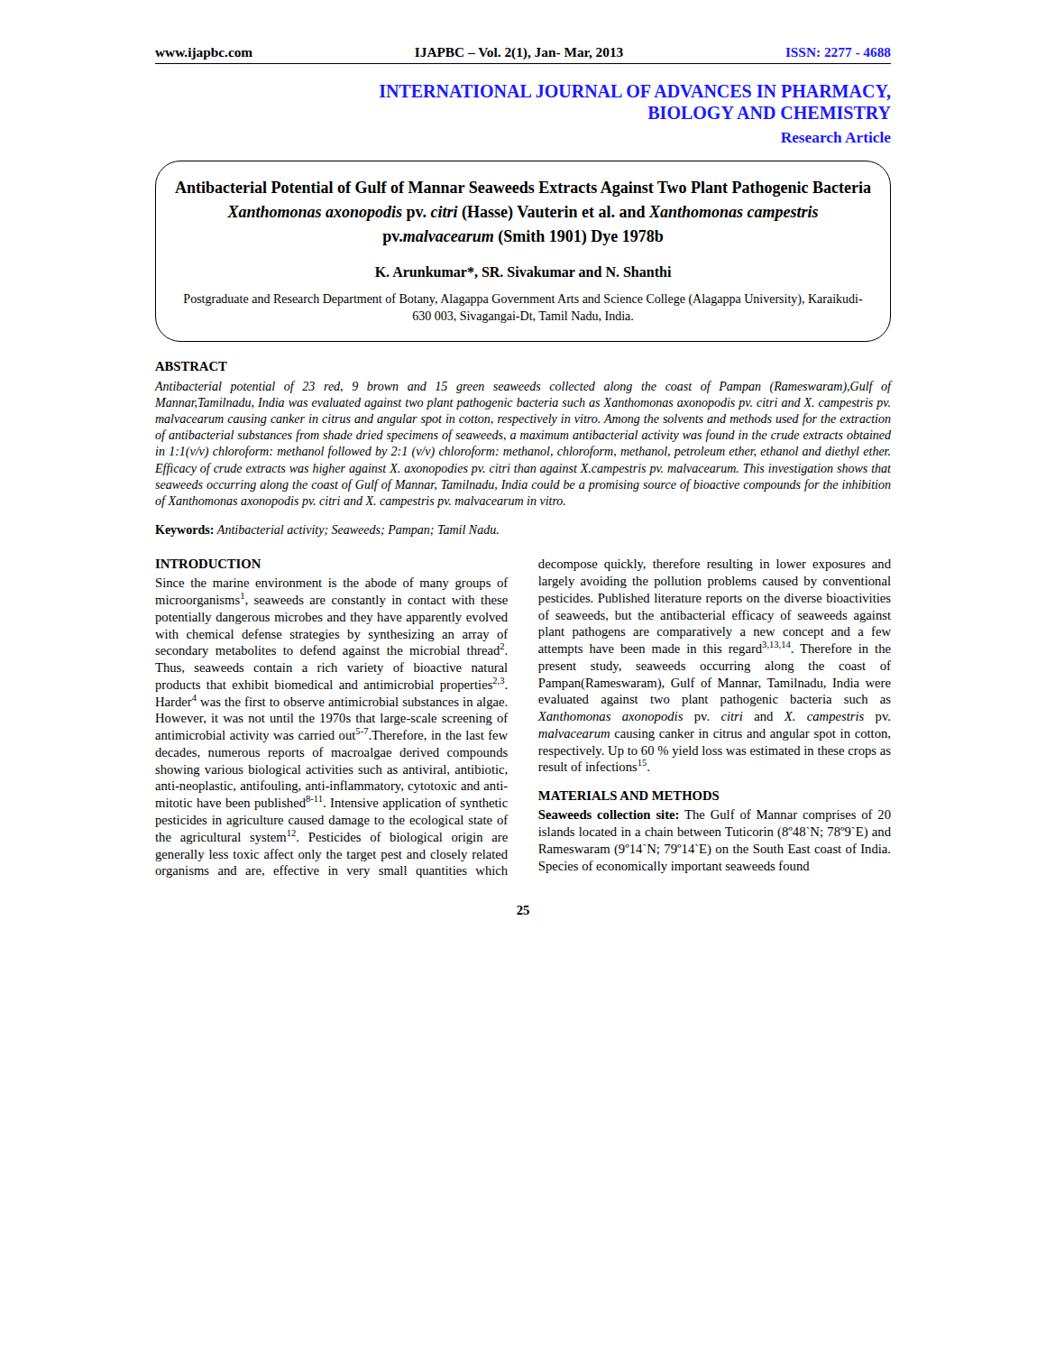www.ijapbc.com IJAPBC – Vol. 2(1), Jan- Mar, 2013 ISSN: 2277 - 4688
INTERNATIONAL JOURNAL OF ADVANCES IN PHARMACY,
BIOLOGY AND CHEMISTRY
Research Article
Antibacterial Potential of Gulf of Mannar Seaweeds Extracts Against Two Plant Pathogenic Bacteria Xanthomonas axonopodis pv. citri (Hasse) Vauterin et al. and Xanthomonas campestris pv.malvacearum (Smith 1901) Dye 1978b
K. Arunkumar*, SR. Sivakumar and N. Shanthi
Postgraduate and Research Department of Botany, Alagappa Government Arts and Science College (Alagappa University), Karaikudi-630 003, Sivagangai-Dt, Tamil Nadu, India.
ABSTRACT
Antibacterial potential of 23 red, 9 brown and 15 green seaweeds collected along the coast of Pampan (Rameswaram),Gulf of Mannar,Tamilnadu, India was evaluated against two plant pathogenic bacteria such as Xanthomonas axonopodis pv. citri and X. campestris pv. malvacearum causing canker in citrus and angular spot in cotton, respectively in vitro. Among the solvents and methods used for the extraction of antibacterial substances from shade dried specimens of seaweeds, a maximum antibacterial activity was found in the crude extracts obtained in 1:1(v/v) chloroform: methanol followed by 2:1 (v/v) chloroform: methanol, chloroform, methanol, petroleum ether, ethanol and diethyl ether. Efficacy of crude extracts was higher against X. axonopodies pv. citri than against X.campestris pv. malvacearum. This investigation shows that seaweeds occurring along the coast of Gulf of Mannar, Tamilnadu, India could be a promising source of bioactive compounds for the inhibition of Xanthomonas axonopodis pv. citri and X. campestris pv. malvacearum in vitro.
Keywords: Antibacterial activity; Seaweeds; Pampan; Tamil Nadu.
Introduction
Since the marine environment is the abode of many groups of microorganisms1, seaweeds are constantly in contact with these potentially dangerous microbes and they have apparently evolved with chemical defense strategies by synthesizing an array of secondary metabolites to defend against the microbial thread2. Thus, seaweeds contain a rich variety of bioactive natural products that exhibit biomedical and antimicrobial properties2,3. Harder4 was the first to observe antimicrobial substances in algae. However, it was not until the 1970s that large-scale screening of antimicrobial activity was carried out5-7.Therefore, in the last few decades, numerous reports of macroalgae derived compounds showing various biological activities such as antiviral, antibiotic, anti-neoplastic, antifouling, anti-inflammatory, cytotoxic and anti-mitotic have been published8-11. Intensive application of synthetic pesticides in agriculture caused damage to the ecological state of the agricultural system12. Pesticides of biological origin are generally less toxic affect only the target pest and closely related organisms and are, effective in very small quantities which decompose quickly, therefore resulting in lower exposures and largely avoiding the pollution problems caused by conventional pesticides. Published literature reports on the diverse bioactivities of seaweeds, but the antibacterial efficacy of seaweeds against plant pathogens are comparatively a new concept and a few attempts have been made in this regard3,13,14. Therefore in the present study, seaweeds occurring along the coast of Pampan(Rameswaram), Gulf of Mannar, Tamilnadu, India were evaluated against two plant pathogenic bacteria such as Xanthomonas axonopodis pv. citri and X. campestris pv. malvacearum causing canker in citrus and angular spot in cotton, respectively. Up to 60 % yield loss was estimated in these crops as result of infections15.
Materials and Methods
Seaweeds collection site: The Gulf of Mannar comprises of 20 islands located in a chain between Tuticorin (8º48`N; 78º9`E) and Rameswaram (9º14`N; 79º14`E) on the South East coast of India. Species of economically important seaweeds found
25